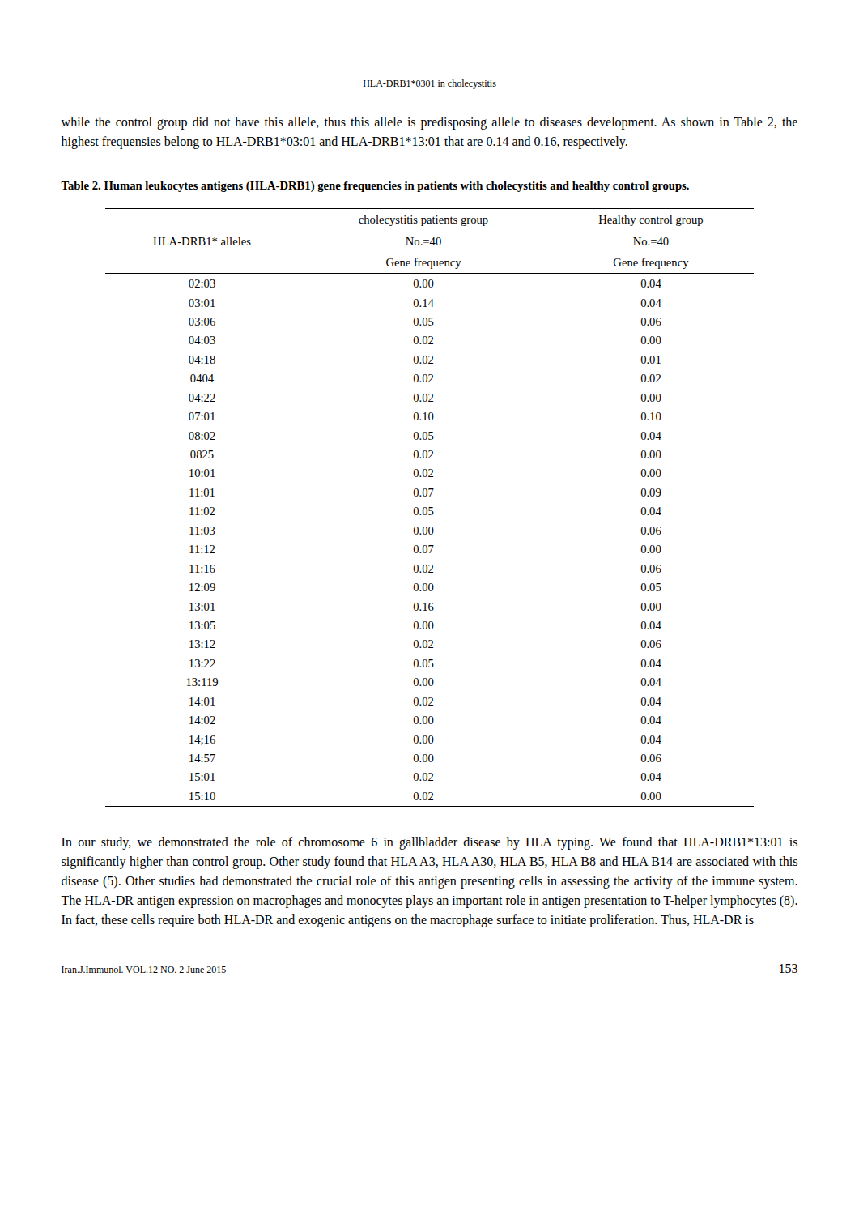HLA-DRB1*0301 in cholecystitis
while the control group did not have this allele, thus this allele is predisposing allele to diseases development. As shown in Table 2, the highest frequensies belong to HLA-DRB1*03:01 and HLA-DRB1*13:01 that are 0.14 and 0.16, respectively.
Table 2. Human leukocytes antigens (HLA-DRB1) gene frequencies in patients with cholecystitis and healthy control groups.
| | cholecystitis patients group | Healthy control group |
| --- | --- | --- |
| HLA-DRB1* alleles | No.=40 | No.=40 |
| | Gene frequency | Gene frequency |
| 02:03 | 0.00 | 0.04 |
| 03:01 | 0.14 | 0.04 |
| 03:06 | 0.05 | 0.06 |
| 04:03 | 0.02 | 0.00 |
| 04:18 | 0.02 | 0.01 |
| 0404 | 0.02 | 0.02 |
| 04:22 | 0.02 | 0.00 |
| 07:01 | 0.10 | 0.10 |
| 08:02 | 0.05 | 0.04 |
| 0825 | 0.02 | 0.00 |
| 10:01 | 0.02 | 0.00 |
| 11:01 | 0.07 | 0.09 |
| 11:02 | 0.05 | 0.04 |
| 11:03 | 0.00 | 0.06 |
| 11:12 | 0.07 | 0.00 |
| 11:16 | 0.02 | 0.06 |
| 12:09 | 0.00 | 0.05 |
| 13:01 | 0.16 | 0.00 |
| 13:05 | 0.00 | 0.04 |
| 13:12 | 0.02 | 0.06 |
| 13:22 | 0.05 | 0.04 |
| 13:119 | 0.00 | 0.04 |
| 14:01 | 0.02 | 0.04 |
| 14:02 | 0.00 | 0.04 |
| 14;16 | 0.00 | 0.04 |
| 14:57 | 0.00 | 0.06 |
| 15:01 | 0.02 | 0.04 |
| 15:10 | 0.02 | 0.00 |
In our study, we demonstrated the role of chromosome 6 in gallbladder disease by HLA typing. We found that HLA-DRB1*13:01 is significantly higher than control group. Other study found that HLA A3, HLA A30, HLA B5, HLA B8 and HLA B14 are associated with this disease (5). Other studies had demonstrated the crucial role of this antigen presenting cells in assessing the activity of the immune system. The HLA-DR antigen expression on macrophages and monocytes plays an important role in antigen presentation to T-helper lymphocytes (8). In fact, these cells require both HLA-DR and exogenic antigens on the macrophage surface to initiate proliferation. Thus, HLA-DR is
Iran.J.Immunol. VOL.12 NO. 2 June 2015 153